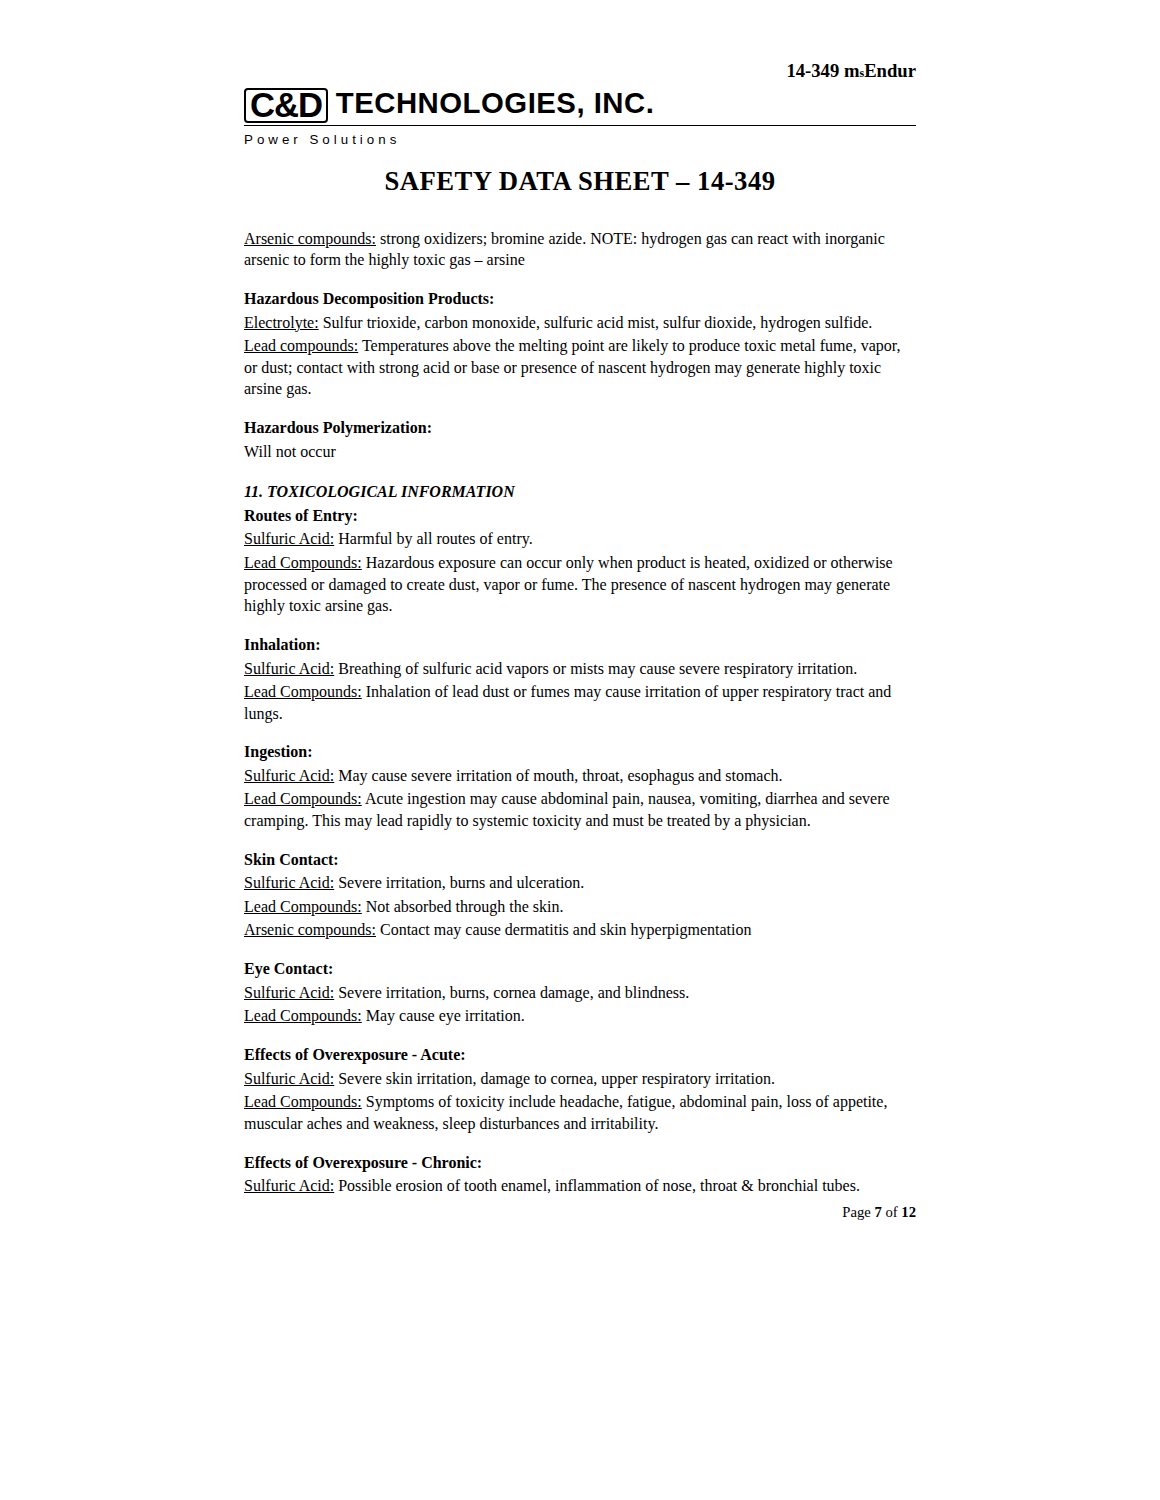14-349 ms Endur
C&D TECHNOLOGIES, INC.
Power Solutions
SAFETY DATA SHEET – 14-349
Arsenic compounds: strong oxidizers; bromine azide. NOTE: hydrogen gas can react with inorganic arsenic to form the highly toxic gas – arsine
Hazardous Decomposition Products:
Electrolyte: Sulfur trioxide, carbon monoxide, sulfuric acid mist, sulfur dioxide, hydrogen sulfide.
Lead compounds: Temperatures above the melting point are likely to produce toxic metal fume, vapor, or dust; contact with strong acid or base or presence of nascent hydrogen may generate highly toxic arsine gas.
Hazardous Polymerization:
Will not occur
11. TOXICOLOGICAL INFORMATION
Routes of Entry:
Sulfuric Acid: Harmful by all routes of entry.
Lead Compounds: Hazardous exposure can occur only when product is heated, oxidized or otherwise processed or damaged to create dust, vapor or fume. The presence of nascent hydrogen may generate highly toxic arsine gas.
Inhalation:
Sulfuric Acid: Breathing of sulfuric acid vapors or mists may cause severe respiratory irritation.
Lead Compounds: Inhalation of lead dust or fumes may cause irritation of upper respiratory tract and lungs.
Ingestion:
Sulfuric Acid: May cause severe irritation of mouth, throat, esophagus and stomach.
Lead Compounds: Acute ingestion may cause abdominal pain, nausea, vomiting, diarrhea and severe cramping. This may lead rapidly to systemic toxicity and must be treated by a physician.
Skin Contact:
Sulfuric Acid: Severe irritation, burns and ulceration.
Lead Compounds: Not absorbed through the skin.
Arsenic compounds: Contact may cause dermatitis and skin hyperpigmentation
Eye Contact:
Sulfuric Acid: Severe irritation, burns, cornea damage, and blindness.
Lead Compounds: May cause eye irritation.
Effects of Overexposure - Acute:
Sulfuric Acid: Severe skin irritation, damage to cornea, upper respiratory irritation.
Lead Compounds: Symptoms of toxicity include headache, fatigue, abdominal pain, loss of appetite, muscular aches and weakness, sleep disturbances and irritability.
Effects of Overexposure - Chronic:
Sulfuric Acid: Possible erosion of tooth enamel, inflammation of nose, throat & bronchial tubes.
Page 7 of 12